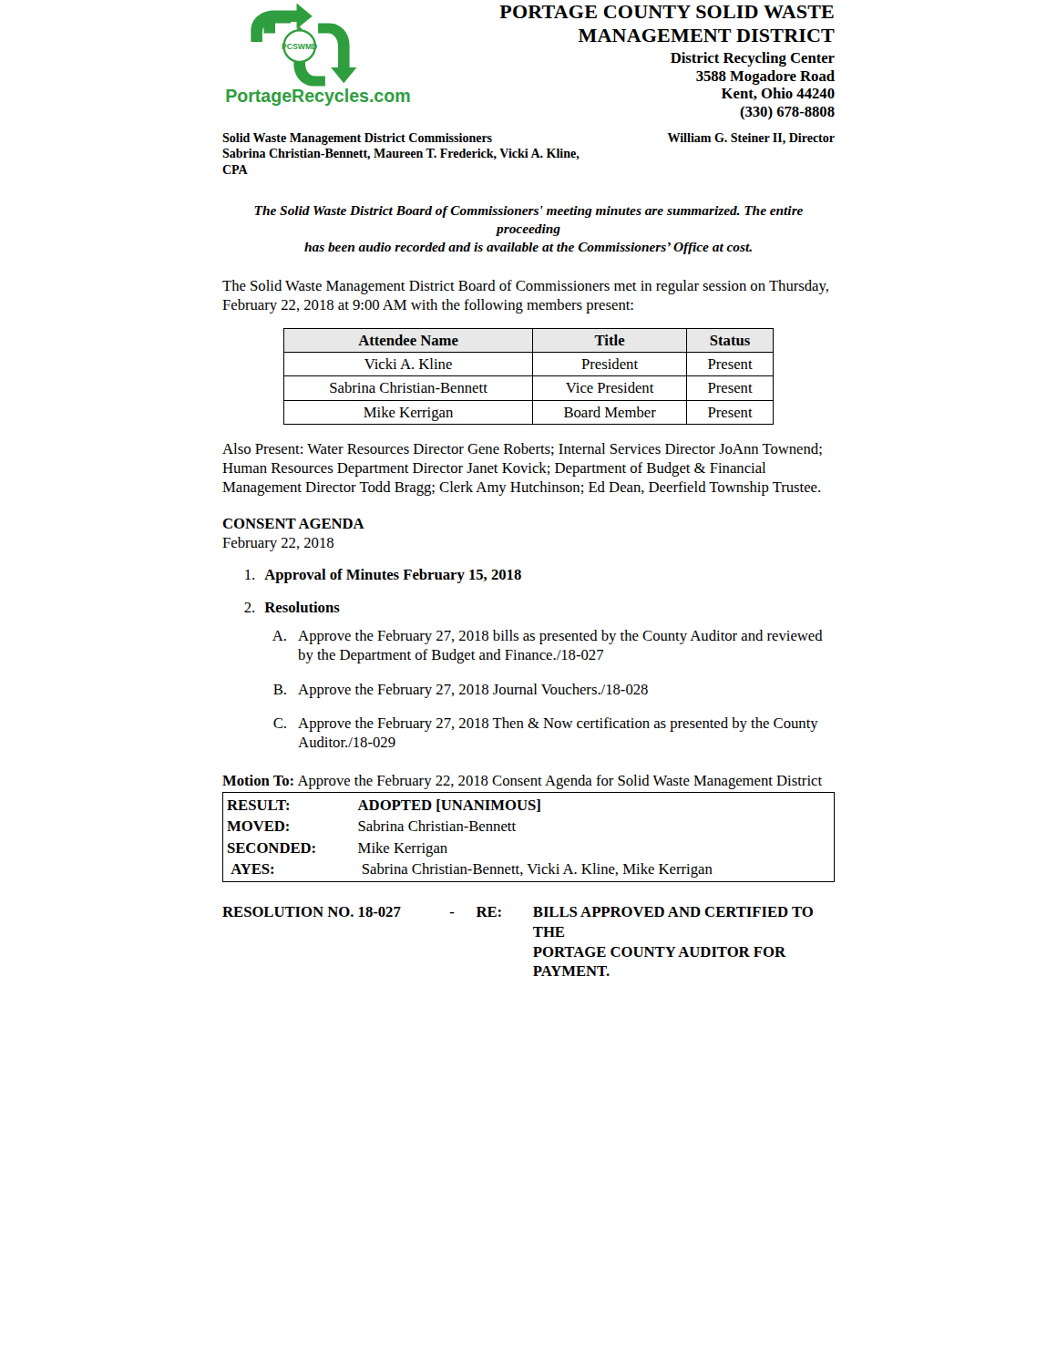PCSWMD PortageRecycles.com
PORTAGE COUNTY SOLID WASTE
MANAGEMENT DISTRICT
District Recycling Center
3588 Mogadore Road
Kent, Ohio 44240
(330) 678-8808
Solid Waste Management District Commissioners
Sabrina Christian-Bennett, Maureen T. Frederick, Vicki A. Kline, CPA
William G. Steiner II, Director
The Solid Waste District Board of Commissioners' meeting minutes are summarized. The entire proceeding
has been audio recorded and is available at the Commissioners’ Office at cost.
The Solid Waste Management District Board of Commissioners met in regular session on Thursday, February 22, 2018 at 9:00 AM with the following members present:
| Attendee Name | Title | Status |
| --- | --- | --- |
| Vicki A. Kline | President | Present |
| Sabrina Christian-Bennett | Vice President | Present |
| Mike Kerrigan | Board Member | Present |
Also Present: Water Resources Director Gene Roberts; Internal Services Director JoAnn Townend; Human Resources Department Director Janet Kovick; Department of Budget & Financial Management Director Todd Bragg; Clerk Amy Hutchinson; Ed Dean, Deerfield Township Trustee.
CONSENT AGENDA
February 22, 2018
Approval of Minutes February 15, 2018
Resolutions
Approve the February 27, 2018 bills as presented by the County Auditor and reviewed by the Department of Budget and Finance./18-027
Approve the February 27, 2018 Journal Vouchers./18-028
Approve the February 27, 2018 Then & Now certification as presented by the County Auditor./18-029
Motion To: Approve the February 22, 2018 Consent Agenda for Solid Waste Management District
| RESULT: | ADOPTED [UNANIMOUS] |
| MOVED: | Sabrina Christian-Bennett |
| SECONDED: | Mike Kerrigan |
| AYES: | Sabrina Christian-Bennett, Vicki A. Kline, Mike Kerrigan |
RESOLUTION NO. 18-027
-
RE:
BILLS APPROVED AND CERTIFIED TO THE PORTAGE COUNTY AUDITOR FOR PAYMENT.